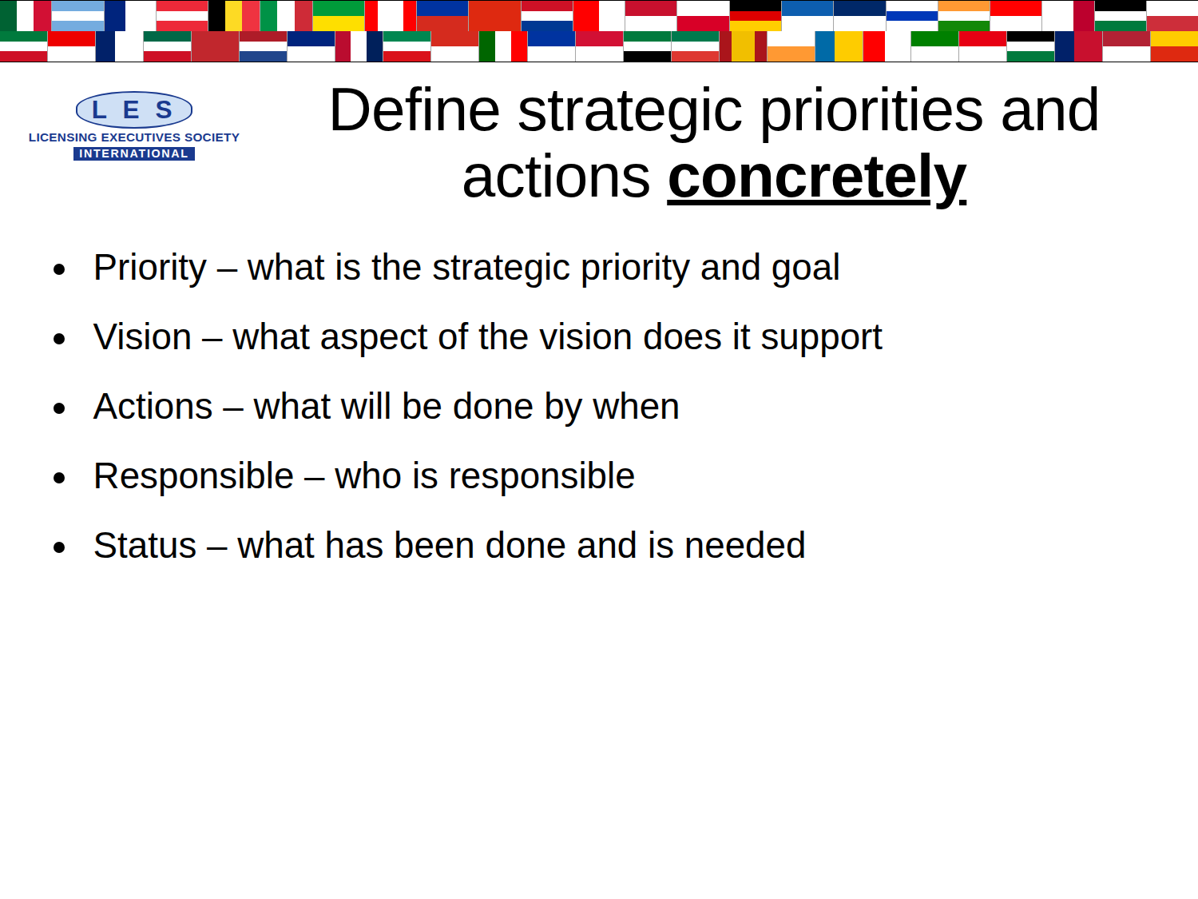L E S Licensing Executives Society INTERNATIONAL
Define strategic priorities and actions concretely
Priority – what is the strategic priority and goal
Vision – what aspect of the vision does it support
Actions – what will be done by when
Responsible – who is responsible
Status – what has been done and is needed